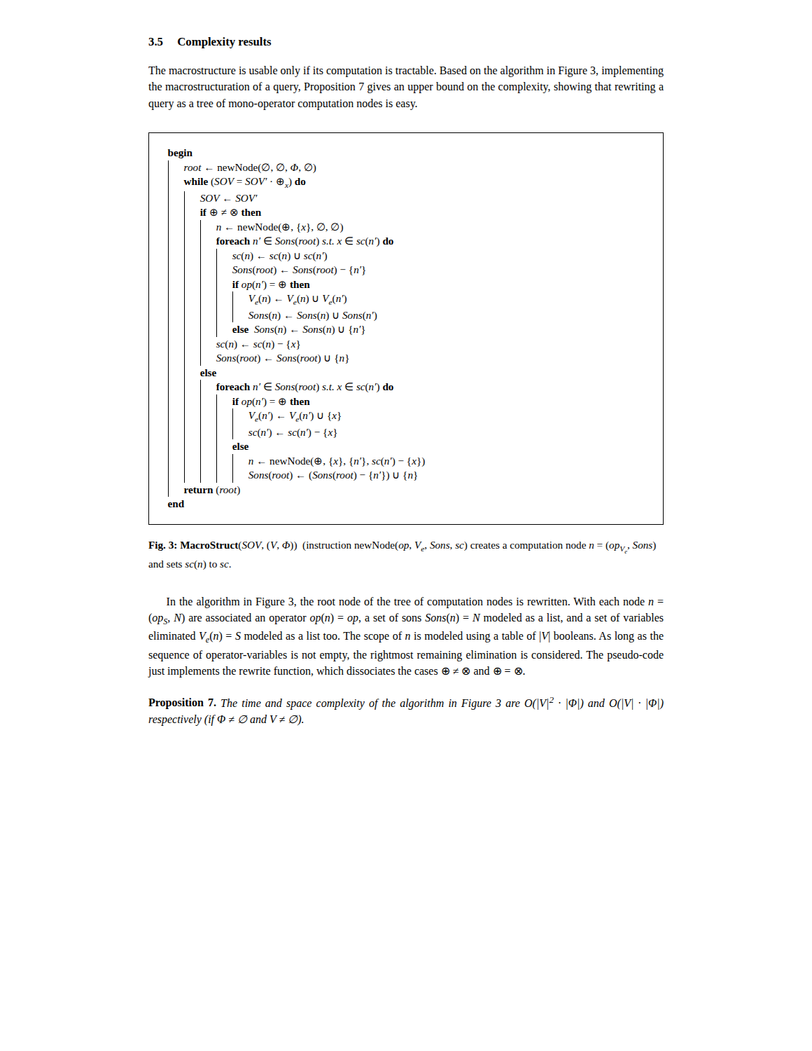3.5 Complexity results
The macrostructure is usable only if its computation is tractable. Based on the algorithm in Figure 3, implementing the macrostructuration of a query, Proposition 7 gives an upper bound on the complexity, showing that rewriting a query as a tree of mono-operator computation nodes is easy.
begin
root ← newNode(∅, ∅, Φ, ∅)
while (SOV = SOV′ · ⊕x) do
SOV ← SOV′
if ⊕ ≠ ⊗ then
n ← newNode(⊕, {x}, ∅, ∅)
foreach n′ ∈ Sons(root) s.t. x ∈ sc(n′) do
sc(n) ← sc(n) ∪ sc(n′)
Sons(root) ← Sons(root) − {n′}
if op(n′) = ⊕ then
Ve(n) ← Ve(n) ∪ Ve(n′)
Sons(n) ← Sons(n) ∪ Sons(n′)
else Sons(n) ← Sons(n) ∪ {n′}
sc(n) ← sc(n) − {x}
Sons(root) ← Sons(root) ∪ {n}
else
foreach n′ ∈ Sons(root) s.t. x ∈ sc(n′) do
if op(n′) = ⊕ then
Ve(n′) ← Ve(n′) ∪ {x}
sc(n′) ← sc(n′) − {x}
else
n ← newNode(⊕, {x}, {n′}, sc(n′) − {x})
Sons(root) ← (Sons(root) − {n′}) ∪ {n}
return (root)
end
Fig. 3: MacroStruct(SOV, (V, Φ)) (instruction newNode(op, Ve, Sons, sc) creates a computation node n = (opVe, Sons) and sets sc(n) to sc.
In the algorithm in Figure 3, the root node of the tree of computation nodes is rewritten. With each node n = (opS, N) are associated an operator op(n) = op, a set of sons Sons(n) = N modeled as a list, and a set of variables eliminated Ve(n) = S modeled as a list too. The scope of n is modeled using a table of |V| booleans. As long as the sequence of operator-variables is not empty, the rightmost remaining elimination is considered. The pseudo-code just implements the rewrite function, which dissociates the cases ⊕ ≠ ⊗ and ⊕ = ⊗.
Proposition 7. The time and space complexity of the algorithm in Figure 3 are O(|V|2 · |Φ|) and O(|V| · |Φ|) respectively (if Φ ≠ ∅ and V ≠ ∅).